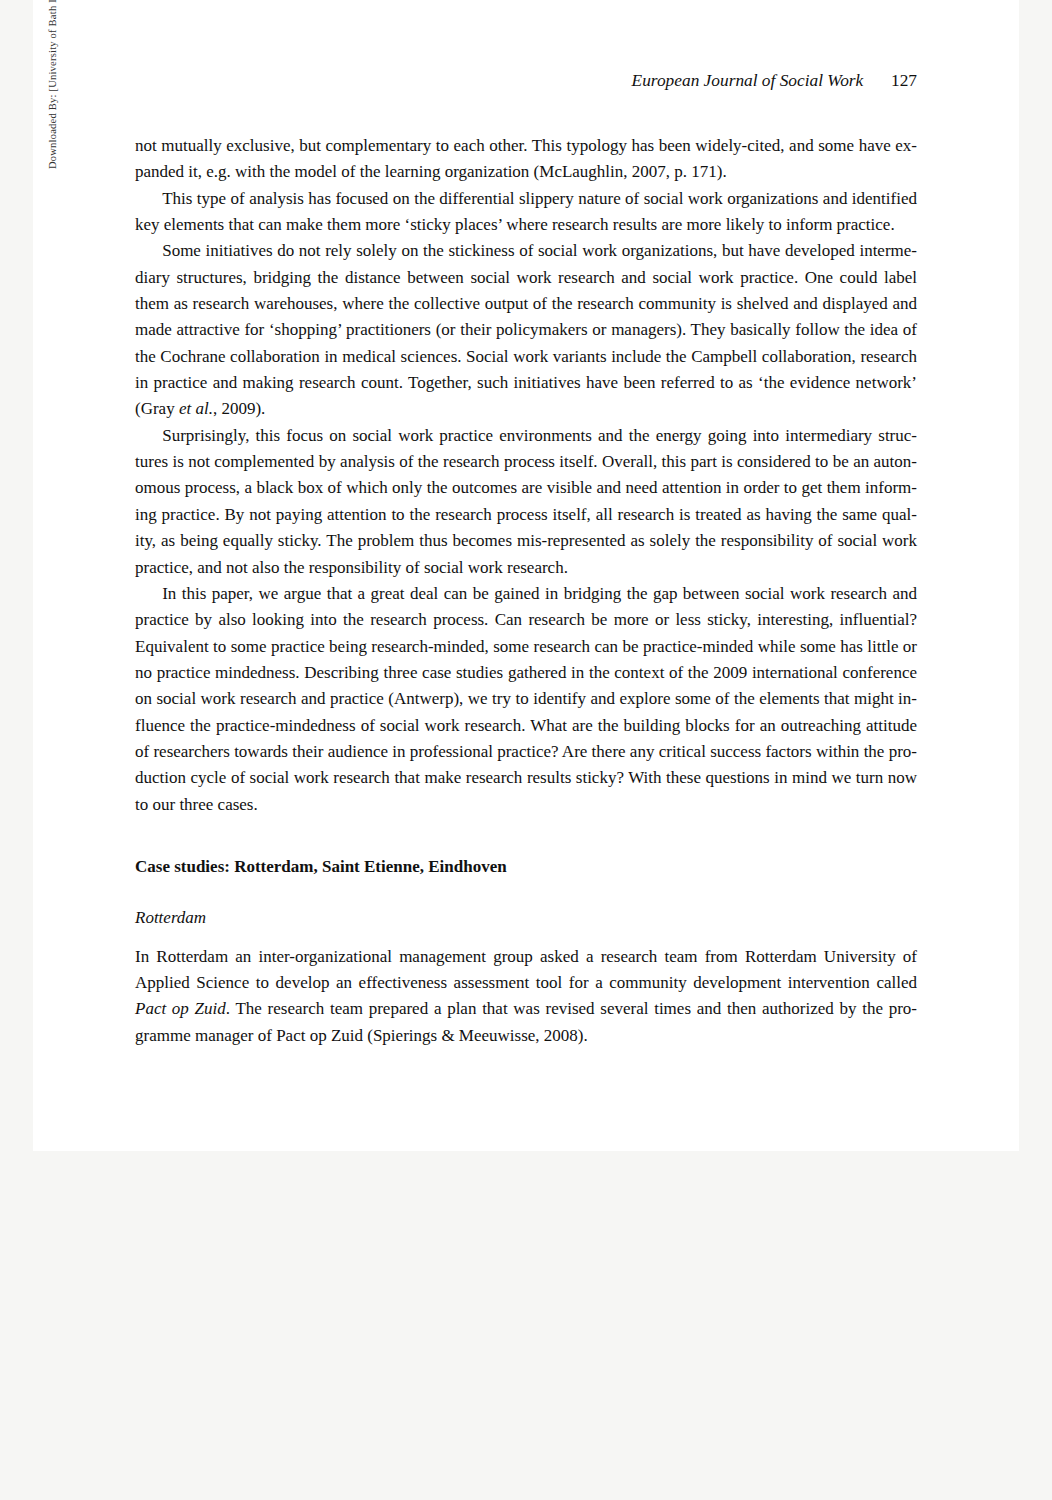Downloaded By: [University of Bath Library] At: 08:53 28 March 2011
European Journal of Social Work 127
not mutually exclusive, but complementary to each other. This typology has been widely-cited, and some have expanded it, e.g. with the model of the learning organization (McLaughlin, 2007, p. 171).
This type of analysis has focused on the differential slippery nature of social work organizations and identified key elements that can make them more ‘sticky places’ where research results are more likely to inform practice.
Some initiatives do not rely solely on the stickiness of social work organizations, but have developed intermediary structures, bridging the distance between social work research and social work practice. One could label them as research warehouses, where the collective output of the research community is shelved and displayed and made attractive for ‘shopping’ practitioners (or their policymakers or managers). They basically follow the idea of the Cochrane collaboration in medical sciences. Social work variants include the Campbell collaboration, research in practice and making research count. Together, such initiatives have been referred to as ‘the evidence network’ (Gray et al., 2009).
Surprisingly, this focus on social work practice environments and the energy going into intermediary structures is not complemented by analysis of the research process itself. Overall, this part is considered to be an autonomous process, a black box of which only the outcomes are visible and need attention in order to get them informing practice. By not paying attention to the research process itself, all research is treated as having the same quality, as being equally sticky. The problem thus becomes mis-represented as solely the responsibility of social work practice, and not also the responsibility of social work research.
In this paper, we argue that a great deal can be gained in bridging the gap between social work research and practice by also looking into the research process. Can research be more or less sticky, interesting, influential? Equivalent to some practice being research-minded, some research can be practice-minded while some has little or no practice mindedness. Describing three case studies gathered in the context of the 2009 international conference on social work research and practice (Antwerp), we try to identify and explore some of the elements that might influence the practice-mindedness of social work research. What are the building blocks for an outreaching attitude of researchers towards their audience in professional practice? Are there any critical success factors within the production cycle of social work research that make research results sticky? With these questions in mind we turn now to our three cases.
Case studies: Rotterdam, Saint Etienne, Eindhoven
Rotterdam
In Rotterdam an inter-organizational management group asked a research team from Rotterdam University of Applied Science to develop an effectiveness assessment tool for a community development intervention called Pact op Zuid. The research team prepared a plan that was revised several times and then authorized by the programme manager of Pact op Zuid (Spierings & Meeuwisse, 2008).